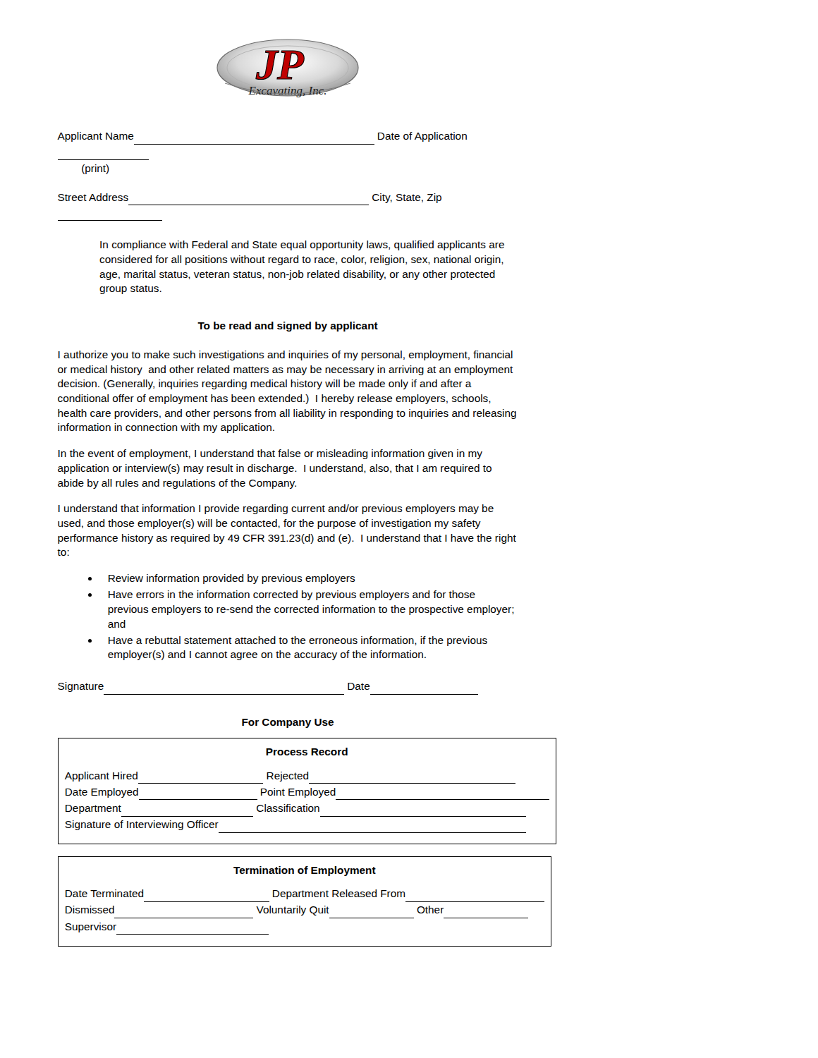J P Excavating, Inc.
Applicant Name Date of Application
(print)
Street Address City, State, Zip
In compliance with Federal and State equal opportunity laws, qualified applicants are considered for all positions without regard to race, color, religion, sex, national origin, age, marital status, veteran status, non-job related disability, or any other protected group status.
To be read and signed by applicant
I authorize you to make such investigations and inquiries of my personal, employment, financial or medical history and other related matters as may be necessary in arriving at an employment decision. (Generally, inquiries regarding medical history will be made only if and after a conditional offer of employment has been extended.) I hereby release employers, schools, health care providers, and other persons from all liability in responding to inquiries and releasing information in connection with my application.
In the event of employment, I understand that false or misleading information given in my application or interview(s) may result in discharge. I understand, also, that I am required to abide by all rules and regulations of the Company.
I understand that information I provide regarding current and/or previous employers may be used, and those employer(s) will be contacted, for the purpose of investigation my safety performance history as required by 49 CFR 391.23(d) and (e). I understand that I have the right to:
Review information provided by previous employers
Have errors in the information corrected by previous employers and for those previous employers to re-send the corrected information to the prospective employer; and
Have a rebuttal statement attached to the erroneous information, if the previous employer(s) and I cannot agree on the accuracy of the information.
Signature Date
For Company Use
| Process Record Applicant Hired Rejected Date Employed Point Employed Department Classification Signature of Interviewing Officer |
| Termination of Employment Date Terminated Department Released From Dismissed Voluntarily Quit Other Supervisor |